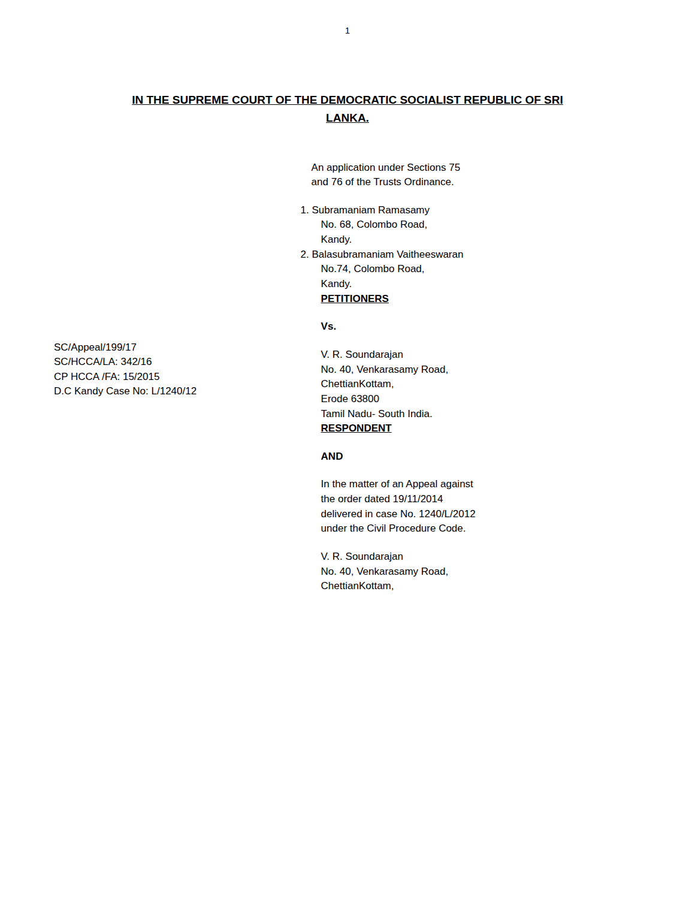1
IN THE SUPREME COURT OF THE DEMOCRATIC SOCIALIST REPUBLIC OF SRI LANKA.
| SC/Appeal/199/17 SC/HCCA/LA: 342/16 CP HCCA /FA: 15/2015 D.C Kandy Case No: L/1240/12 | An application under Sections 75 and 76 of the Trusts Ordinance. 1. Subramaniam Ramasamy No. 68, Colombo Road, Kandy. 2. Balasubramaniam Vaitheeswaran No.74, Colombo Road, Kandy. PETITIONERS Vs. V. R. Soundarajan No. 40, Venkarasamy Road, ChettianKottam, Erode 63800 Tamil Nadu- South India. RESPONDENT AND In the matter of an Appeal against the order dated 19/11/2014 delivered in case No. 1240/L/2012 under the Civil Procedure Code. V. R. Soundarajan No. 40, Venkarasamy Road, ChettianKottam, |